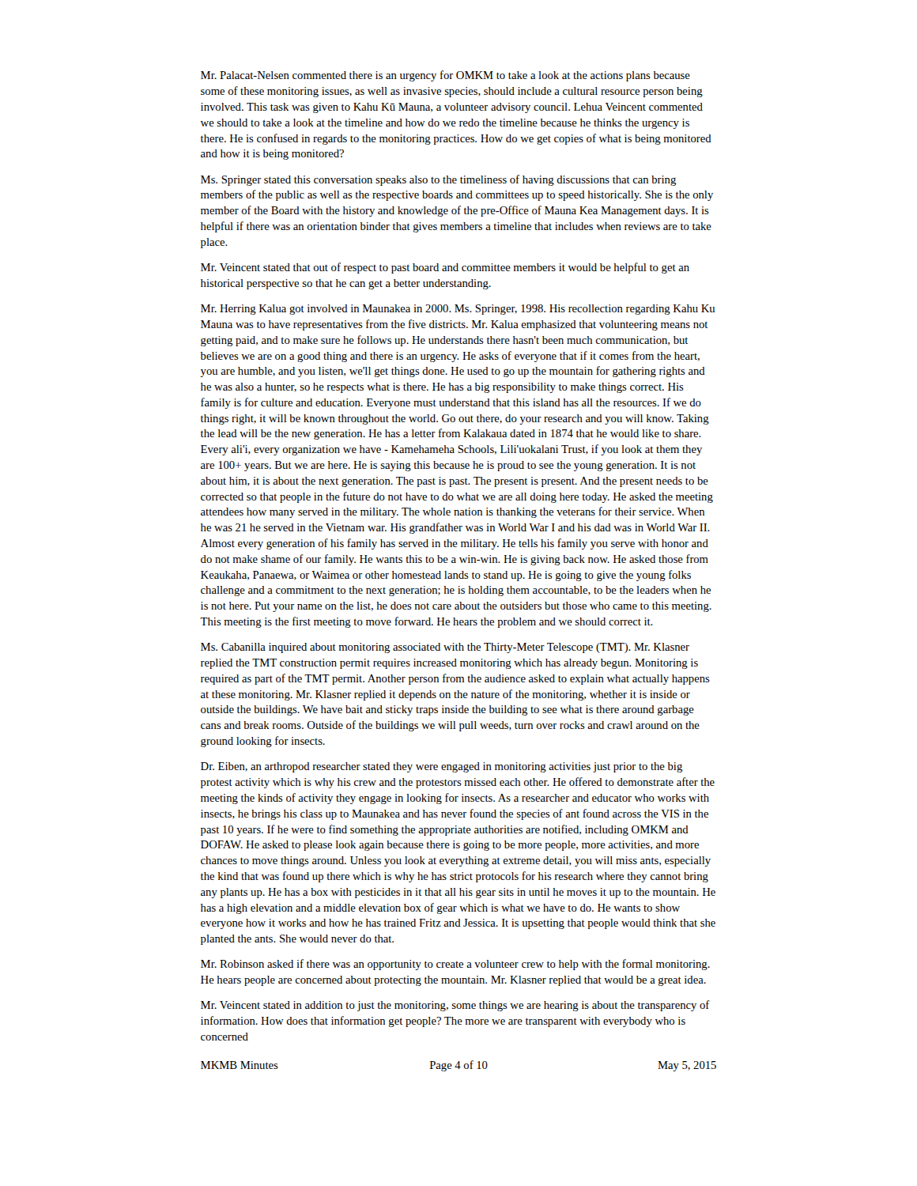Mr. Palacat-Nelsen commented there is an urgency for OMKM to take a look at the actions plans because some of these monitoring issues, as well as invasive species, should include a cultural resource person being involved. This task was given to Kahu Kū Mauna, a volunteer advisory council. Lehua Veincent commented we should to take a look at the timeline and how do we redo the timeline because he thinks the urgency is there. He is confused in regards to the monitoring practices. How do we get copies of what is being monitored and how it is being monitored?
Ms. Springer stated this conversation speaks also to the timeliness of having discussions that can bring members of the public as well as the respective boards and committees up to speed historically. She is the only member of the Board with the history and knowledge of the pre-Office of Mauna Kea Management days. It is helpful if there was an orientation binder that gives members a timeline that includes when reviews are to take place.
Mr. Veincent stated that out of respect to past board and committee members it would be helpful to get an historical perspective so that he can get a better understanding.
Mr. Herring Kalua got involved in Maunakea in 2000. Ms. Springer, 1998. His recollection regarding Kahu Ku Mauna was to have representatives from the five districts. Mr. Kalua emphasized that volunteering means not getting paid, and to make sure he follows up. He understands there hasn't been much communication, but believes we are on a good thing and there is an urgency. He asks of everyone that if it comes from the heart, you are humble, and you listen, we'll get things done. He used to go up the mountain for gathering rights and he was also a hunter, so he respects what is there. He has a big responsibility to make things correct. His family is for culture and education. Everyone must understand that this island has all the resources. If we do things right, it will be known throughout the world. Go out there, do your research and you will know. Taking the lead will be the new generation. He has a letter from Kalakaua dated in 1874 that he would like to share. Every ali'i, every organization we have - Kamehameha Schools, Lili'uokalani Trust, if you look at them they are 100+ years. But we are here. He is saying this because he is proud to see the young generation. It is not about him, it is about the next generation. The past is past. The present is present. And the present needs to be corrected so that people in the future do not have to do what we are all doing here today. He asked the meeting attendees how many served in the military. The whole nation is thanking the veterans for their service. When he was 21 he served in the Vietnam war. His grandfather was in World War I and his dad was in World War II. Almost every generation of his family has served in the military. He tells his family you serve with honor and do not make shame of our family. He wants this to be a win-win. He is giving back now. He asked those from Keaukaha, Panaewa, or Waimea or other homestead lands to stand up. He is going to give the young folks challenge and a commitment to the next generation; he is holding them accountable, to be the leaders when he is not here. Put your name on the list, he does not care about the outsiders but those who came to this meeting. This meeting is the first meeting to move forward. He hears the problem and we should correct it.
Ms. Cabanilla inquired about monitoring associated with the Thirty-Meter Telescope (TMT). Mr. Klasner replied the TMT construction permit requires increased monitoring which has already begun. Monitoring is required as part of the TMT permit. Another person from the audience asked to explain what actually happens at these monitoring. Mr. Klasner replied it depends on the nature of the monitoring, whether it is inside or outside the buildings. We have bait and sticky traps inside the building to see what is there around garbage cans and break rooms. Outside of the buildings we will pull weeds, turn over rocks and crawl around on the ground looking for insects.
Dr. Eiben, an arthropod researcher stated they were engaged in monitoring activities just prior to the big protest activity which is why his crew and the protestors missed each other. He offered to demonstrate after the meeting the kinds of activity they engage in looking for insects. As a researcher and educator who works with insects, he brings his class up to Maunakea and has never found the species of ant found across the VIS in the past 10 years. If he were to find something the appropriate authorities are notified, including OMKM and DOFAW. He asked to please look again because there is going to be more people, more activities, and more chances to move things around. Unless you look at everything at extreme detail, you will miss ants, especially the kind that was found up there which is why he has strict protocols for his research where they cannot bring any plants up. He has a box with pesticides in it that all his gear sits in until he moves it up to the mountain. He has a high elevation and a middle elevation box of gear which is what we have to do. He wants to show everyone how it works and how he has trained Fritz and Jessica. It is upsetting that people would think that she planted the ants. She would never do that.
Mr. Robinson asked if there was an opportunity to create a volunteer crew to help with the formal monitoring. He hears people are concerned about protecting the mountain. Mr. Klasner replied that would be a great idea.
Mr. Veincent stated in addition to just the monitoring, some things we are hearing is about the transparency of information. How does that information get people? The more we are transparent with everybody who is concerned
MKMB Minutes
Page 4 of 10
May 5, 2015